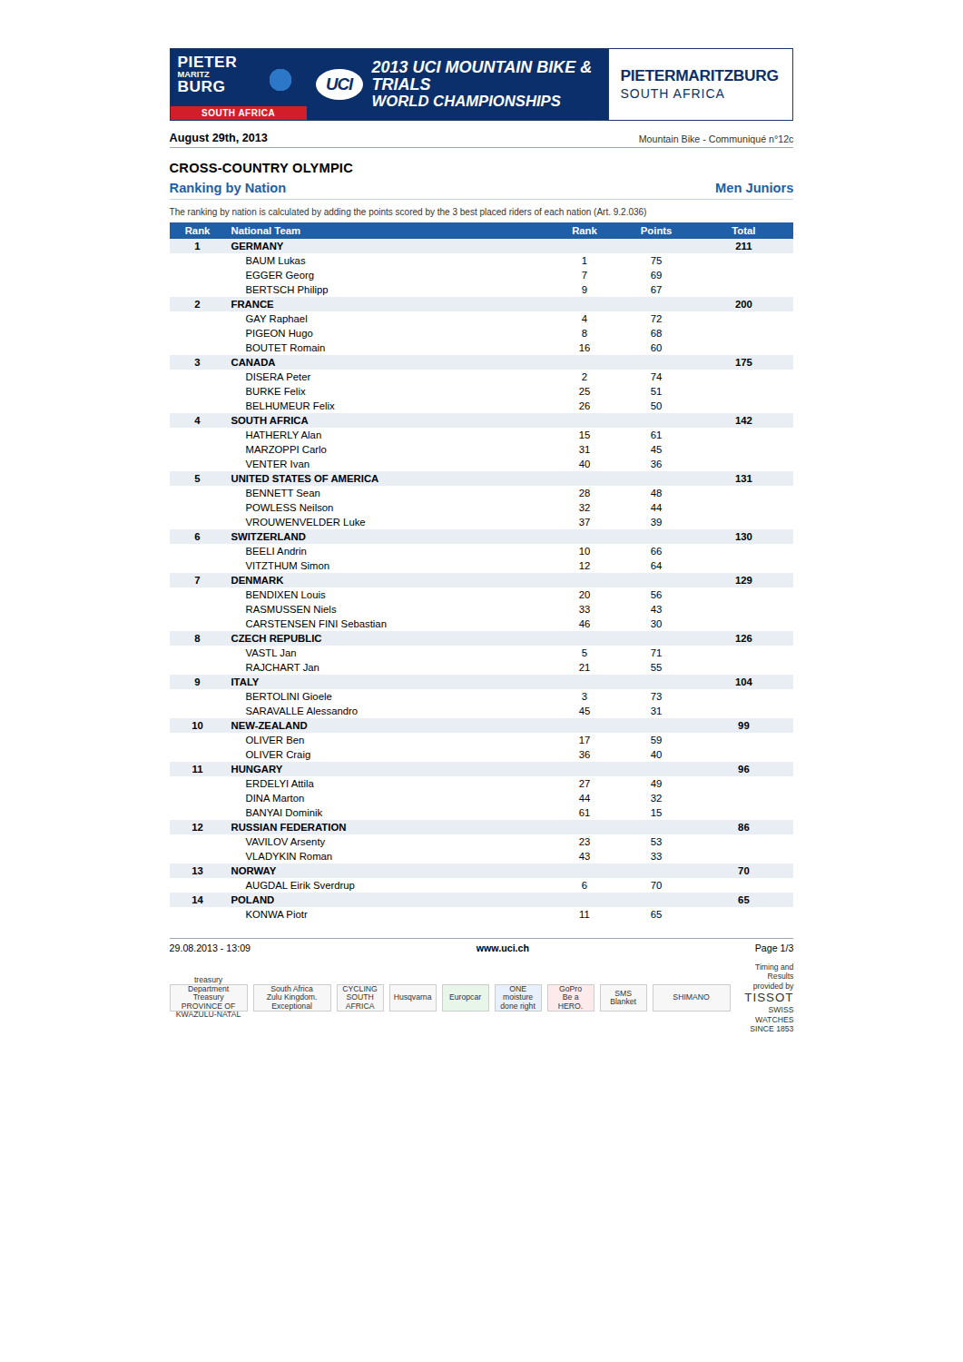PIETERMARITZBURG
SOUTH AFRICA
UCI
2013 UCI MOUNTAIN BIKE & TRIALS
WORLD CHAMPIONSHIPS
PIETERMARITZBURG
SOUTH AFRICA
August 29th, 2013
Mountain Bike - Communiqué n°12c
CROSS-COUNTRY OLYMPIC
Ranking by Nation Men Juniors
The ranking by nation is calculated by adding the points scored by the 3 best placed riders of each nation (Art. 9.2.036)
| Rank | National Team | Rank | Points | Total |
| --- | --- | --- | --- | --- |
| 1 | GERMANY | | | 211 |
| | BAUM Lukas | 1 | 75 | |
| | EGGER Georg | 7 | 69 | |
| | BERTSCH Philipp | 9 | 67 | |
| 2 | FRANCE | | | 200 |
| | GAY Raphael | 4 | 72 | |
| | PIGEON Hugo | 8 | 68 | |
| | BOUTET Romain | 16 | 60 | |
| 3 | CANADA | | | 175 |
| | DISERA Peter | 2 | 74 | |
| | BURKE Felix | 25 | 51 | |
| | BELHUMEUR Felix | 26 | 50 | |
| 4 | SOUTH AFRICA | | | 142 |
| | HATHERLY Alan | 15 | 61 | |
| | MARZOPPI Carlo | 31 | 45 | |
| | VENTER Ivan | 40 | 36 | |
| 5 | UNITED STATES OF AMERICA | | | 131 |
| | BENNETT Sean | 28 | 48 | |
| | POWLESS Neilson | 32 | 44 | |
| | VROUWENVELDER Luke | 37 | 39 | |
| 6 | SWITZERLAND | | | 130 |
| | BEELI Andrin | 10 | 66 | |
| | VITZTHUM Simon | 12 | 64 | |
| 7 | DENMARK | | | 129 |
| | BENDIXEN Louis | 20 | 56 | |
| | RASMUSSEN Niels | 33 | 43 | |
| | CARSTENSEN FINI Sebastian | 46 | 30 | |
| 8 | CZECH REPUBLIC | | | 126 |
| | VASTL Jan | 5 | 71 | |
| | RAJCHART Jan | 21 | 55 | |
| 9 | ITALY | | | 104 |
| | BERTOLINI Gioele | 3 | 73 | |
| | SARAVALLE Alessandro | 45 | 31 | |
| 10 | NEW-ZEALAND | | | 99 |
| | OLIVER Ben | 17 | 59 | |
| | OLIVER Craig | 36 | 40 | |
| 11 | HUNGARY | | | 96 |
| | ERDELYI Attila | 27 | 49 | |
| | DINA Marton | 44 | 32 | |
| | BANYAI Dominik | 61 | 15 | |
| 12 | RUSSIAN FEDERATION | | | 86 |
| | VAVILOV Arsenty | 23 | 53 | |
| | VLADYKIN Roman | 43 | 33 | |
| 13 | NORWAY | | | 70 |
| | AUGDAL Eirik Sverdrup | 6 | 70 | |
| 14 | POLAND | | | 65 |
| | KONWA Piotr | 11 | 65 | |
29.08.2013 - 13:09
www.uci.ch
Page 1/3
treasury
Department Treasury
PROVINCE OF KWAZULU-NATAL
South Africa
Zulu Kingdom. Exceptional
CYCLING
SOUTH AFRICA
Husqvarna
Europcar
ONE
moisture done right
GoPro
Be a HERO.
SMS
Blanket
SHIMANO
Timing and Results provided by
TISSOT
SWISS WATCHES SINCE 1853